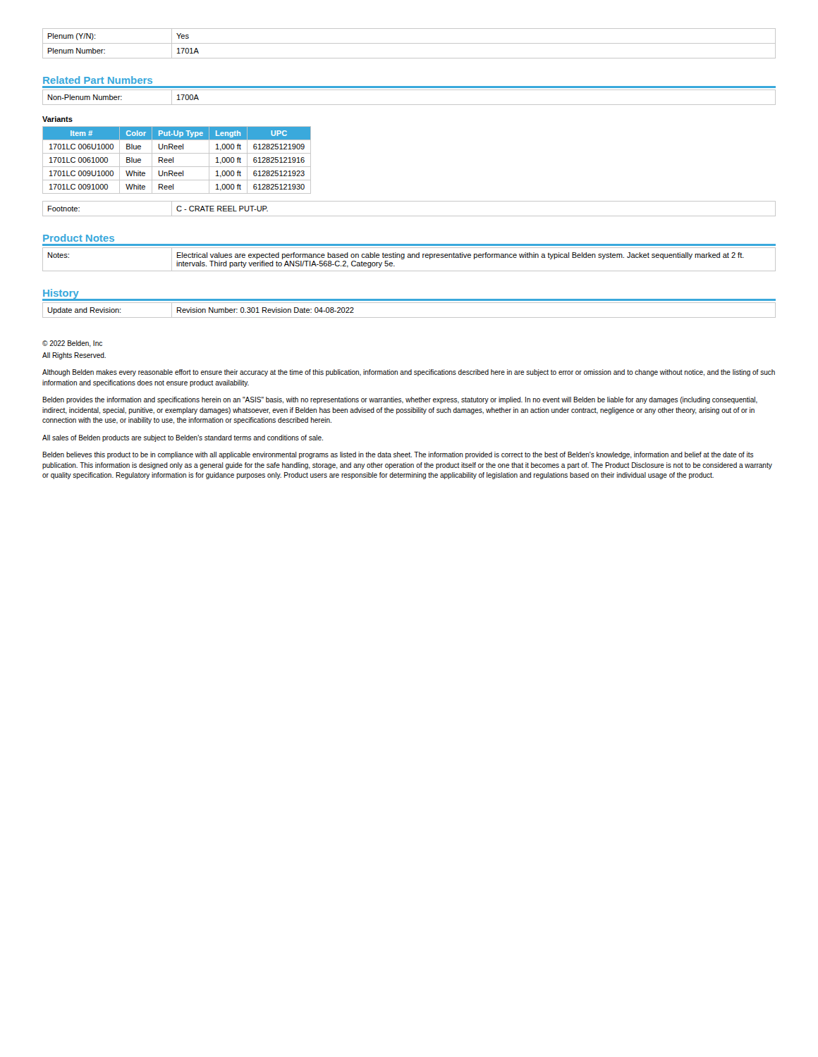| Plenum (Y/N): | Yes |
| Plenum Number: | 1701A |
Related Part Numbers
| Non-Plenum Number: | 1700A |
Variants
| Item # | Color | Put-Up Type | Length | UPC |
| --- | --- | --- | --- | --- |
| 1701LC 006U1000 | Blue | UnReel | 1,000 ft | 612825121909 |
| 1701LC 0061000 | Blue | Reel | 1,000 ft | 612825121916 |
| 1701LC 009U1000 | White | UnReel | 1,000 ft | 612825121923 |
| 1701LC 0091000 | White | Reel | 1,000 ft | 612825121930 |
| Footnote: | C - CRATE REEL PUT-UP. |
Product Notes
| Notes: | Electrical values are expected performance based on cable testing and representative performance within a typical Belden system. Jacket sequentially marked at 2 ft. intervals. Third party verified to ANSI/TIA-568-C.2, Category 5e. |
History
| Update and Revision: | Revision Number: 0.301 Revision Date: 04-08-2022 |
© 2022 Belden, Inc
All Rights Reserved.
Although Belden makes every reasonable effort to ensure their accuracy at the time of this publication, information and specifications described here in are subject to error or omission and to change without notice, and the listing of such information and specifications does not ensure product availability.
Belden provides the information and specifications herein on an "ASIS" basis, with no representations or warranties, whether express, statutory or implied. In no event will Belden be liable for any damages (including consequential, indirect, incidental, special, punitive, or exemplary damages) whatsoever, even if Belden has been advised of the possibility of such damages, whether in an action under contract, negligence or any other theory, arising out of or in connection with the use, or inability to use, the information or specifications described herein.
All sales of Belden products are subject to Belden's standard terms and conditions of sale.
Belden believes this product to be in compliance with all applicable environmental programs as listed in the data sheet. The information provided is correct to the best of Belden's knowledge, information and belief at the date of its publication. This information is designed only as a general guide for the safe handling, storage, and any other operation of the product itself or the one that it becomes a part of. The Product Disclosure is not to be considered a warranty or quality specification. Regulatory information is for guidance purposes only. Product users are responsible for determining the applicability of legislation and regulations based on their individual usage of the product.